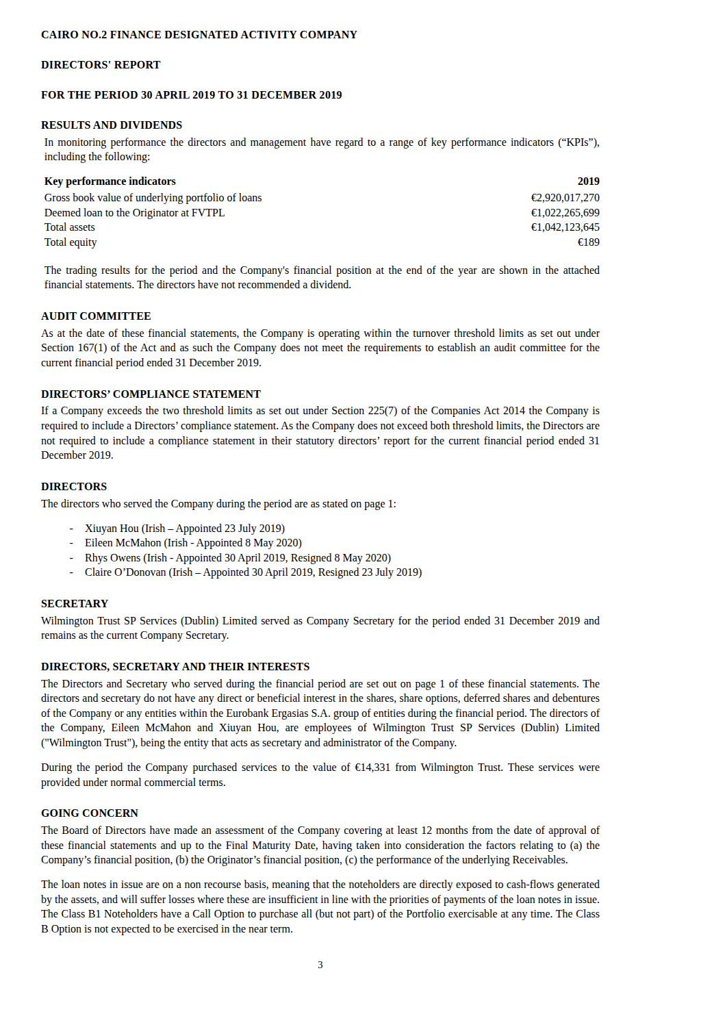CAIRO NO.2 FINANCE DESIGNATED ACTIVITY COMPANY
DIRECTORS' REPORT
FOR THE PERIOD 30 APRIL 2019 TO 31 DECEMBER 2019
RESULTS AND DIVIDENDS
In monitoring performance the directors and management have regard to a range of key performance indicators (“KPIs”), including the following:
| Key performance indicators | 2019 |
| Gross book value of underlying portfolio of loans | €2,920,017,270 |
| Deemed loan to the Originator at FVTPL | €1,022,265,699 |
| Total assets | €1,042,123,645 |
| Total equity | €189 |
The trading results for the period and the Company's financial position at the end of the year are shown in the attached financial statements. The directors have not recommended a dividend.
AUDIT COMMITTEE
As at the date of these financial statements, the Company is operating within the turnover threshold limits as set out under Section 167(1) of the Act and as such the Company does not meet the requirements to establish an audit committee for the current financial period ended 31 December 2019.
DIRECTORS’ COMPLIANCE STATEMENT
If a Company exceeds the two threshold limits as set out under Section 225(7) of the Companies Act 2014 the Company is required to include a Directors’ compliance statement. As the Company does not exceed both threshold limits, the Directors are not required to include a compliance statement in their statutory directors’ report for the current financial period ended 31 December 2019.
DIRECTORS
The directors who served the Company during the period are as stated on page 1:
Xiuyan Hou (Irish – Appointed 23 July 2019)
Eileen McMahon (Irish - Appointed 8 May 2020)
Rhys Owens (Irish - Appointed 30 April 2019, Resigned 8 May 2020)
Claire O’Donovan (Irish – Appointed 30 April 2019, Resigned 23 July 2019)
SECRETARY
Wilmington Trust SP Services (Dublin) Limited served as Company Secretary for the period ended 31 December 2019 and remains as the current Company Secretary.
DIRECTORS, SECRETARY AND THEIR INTERESTS
The Directors and Secretary who served during the financial period are set out on page 1 of these financial statements. The directors and secretary do not have any direct or beneficial interest in the shares, share options, deferred shares and debentures of the Company or any entities within the Eurobank Ergasias S.A. group of entities during the financial period. The directors of the Company, Eileen McMahon and Xiuyan Hou, are employees of Wilmington Trust SP Services (Dublin) Limited ("Wilmington Trust"), being the entity that acts as secretary and administrator of the Company.
During the period the Company purchased services to the value of €14,331 from Wilmington Trust. These services were provided under normal commercial terms.
GOING CONCERN
The Board of Directors have made an assessment of the Company covering at least 12 months from the date of approval of these financial statements and up to the Final Maturity Date, having taken into consideration the factors relating to (a) the Company’s financial position, (b) the Originator’s financial position, (c) the performance of the underlying Receivables.
The loan notes in issue are on a non recourse basis, meaning that the noteholders are directly exposed to cash-flows generated by the assets, and will suffer losses where these are insufficient in line with the priorities of payments of the loan notes in issue. The Class B1 Noteholders have a Call Option to purchase all (but not part) of the Portfolio exercisable at any time. The Class B Option is not expected to be exercised in the near term.
3